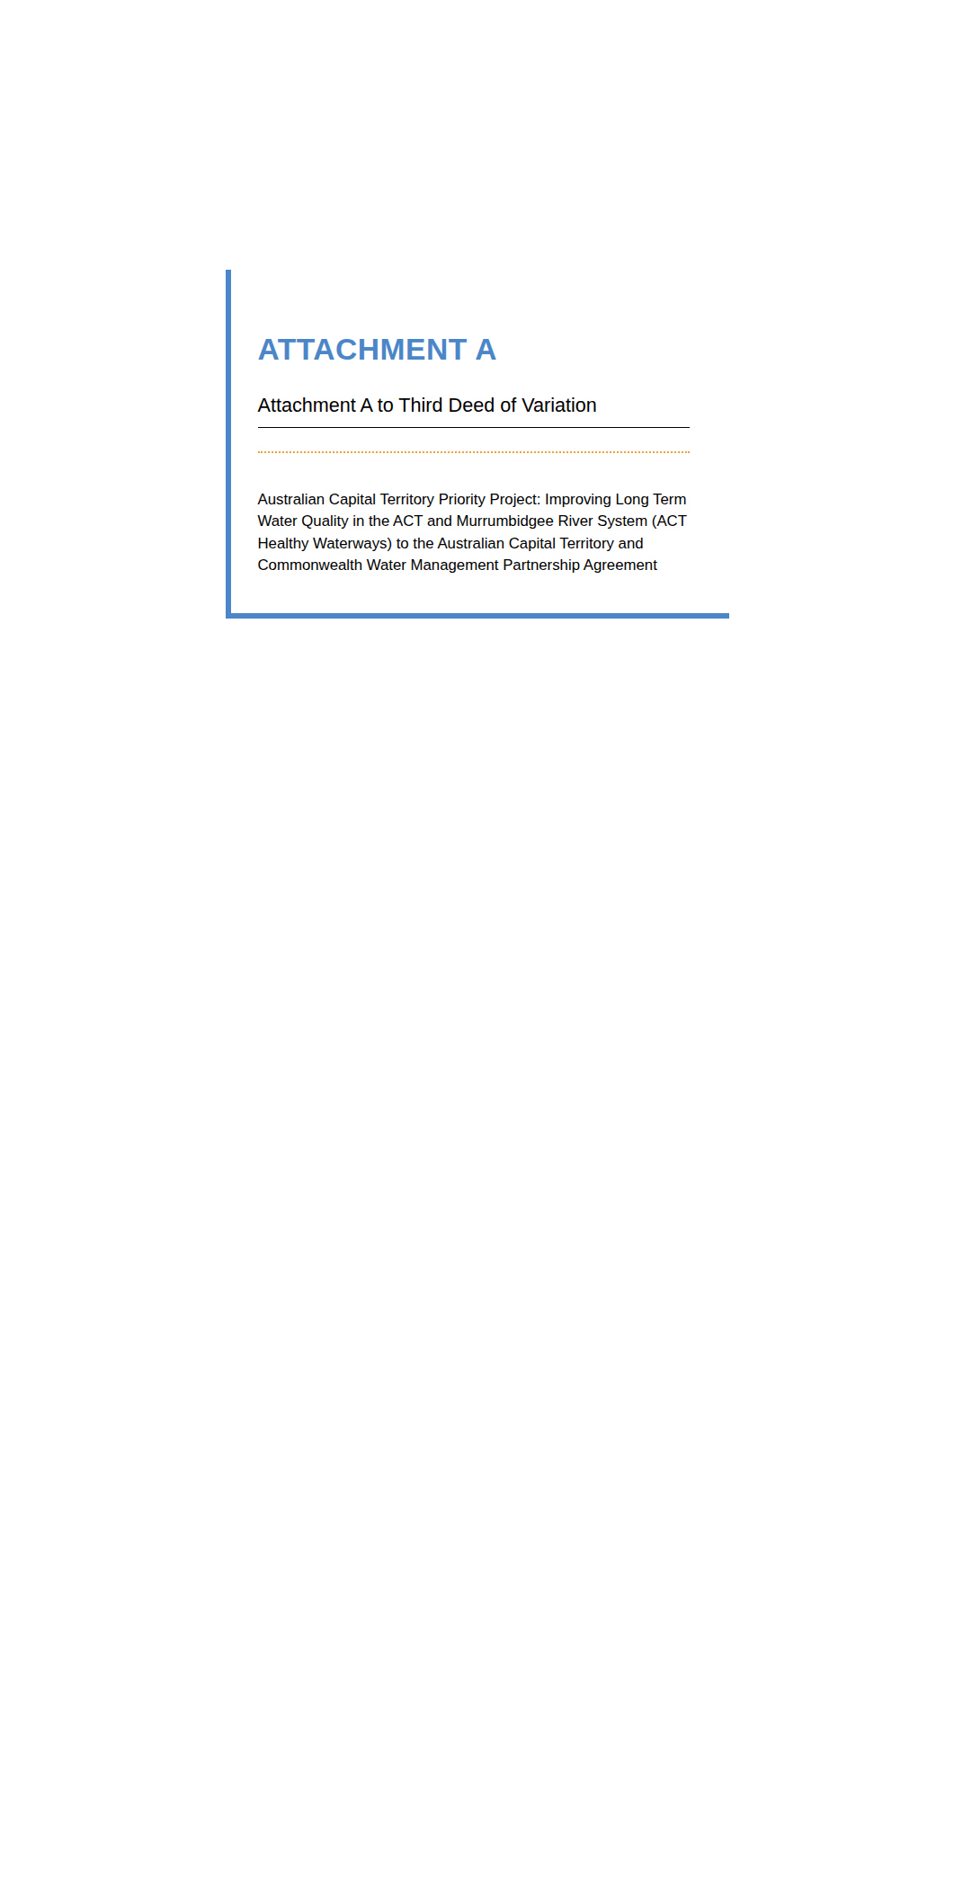ATTACHMENT A
Attachment A to Third Deed of Variation
Australian Capital Territory Priority Project: Improving Long Term Water Quality in the ACT and Murrumbidgee River System (ACT Healthy Waterways) to the Australian Capital Territory and Commonwealth Water Management Partnership Agreement
1